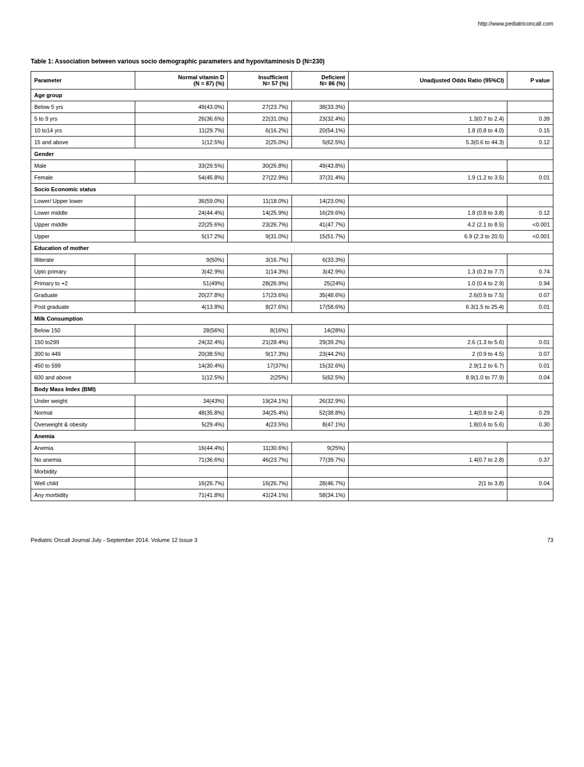http://www.pediatriconcall.com
Table 1: Association between various socio demographic parameters and hypovitaminosis D (N=230)
| Parameter | Normal vitamin D (N = 87) (%) | Insufficient N= 57 (%) | Deficient N= 86 (%) | Unadjusted Odds Ratio (95%CI) | P value |
| --- | --- | --- | --- | --- | --- |
| Age group |
| Below 5 yrs | 49(43.0%) | 27(23.7%) | 38(33.3%) | | |
| 5 to 9 yrs | 26(36.6%) | 22(31.0%) | 23(32.4%) | 1.3(0.7 to 2.4) | 0.39 |
| 10 to14 yrs | 11(29.7%) | 6(16.2%) | 20(54.1%) | 1.8 (0.8 to 4.0) | 0.15 |
| 15 and above | 1(12.5%) | 2(25.0%) | 5(62.5%) | 5.3(0.6 to 44.3) | 0.12 |
| Gender |
| Male | 33(29.5%) | 30(26.8%) | 49(43.8%) | | |
| Female | 54(45.8%) | 27(22.9%) | 37(31.4%) | 1.9 (1.2 to 3.5) | 0.01 |
| Socio Economic status |
| Lower/ Upper lower | 36(59.0%) | 11(18.0%) | 14(23.0%) | | |
| Lower middle | 24(44.4%) | 14(25.9%) | 16(29.6%) | 1.8 (0.8 to 3.8) | 0.12 |
| Upper middle | 22(25.6%) | 23(26.7%) | 41(47.7%) | 4.2 (2.1 to 8.5) | <0.001 |
| Upper | 5(17.2%) | 9(31.0%) | 15(51.7%) | 6.9 (2.3 to 20.5) | <0.001 |
| Education of mother |
| Illiterate | 9(50%) | 3(16.7%) | 6(33.3%) | | |
| Upto primary | 3(42.9%) | 1(14.3%) | 3(42.9%) | 1.3 (0.2 to 7.7) | 0.74 |
| Primary to +2 | 51(49%) | 28(26.9%) | 25(24%) | 1.0 (0.4 to 2.9) | 0.94 |
| Graduate | 20(27.8%) | 17(23.6%) | 35(48.6%) | 2.6(0.9 to 7.5) | 0.07 |
| Post graduate | 4(13.8%) | 8(27.6%) | 17(58.6%) | 6.3(1.5 to 25.4) | 0.01 |
| Milk Consumption |
| Below 150 | 28(56%) | 8(16%) | 14(28%) | | |
| 150 to299 | 24(32.4%) | 21(28.4%) | 29(39.2%) | 2.6 (1.3 to 5.6) | 0.01 |
| 300 to 449 | 20(38.5%) | 9(17.3%) | 23(44.2%) | 2 (0.9 to 4.5) | 0.07 |
| 450 to 599 | 14(30.4%) | 17(37%) | 15(32.6%) | 2.9(1.2 to 6.7) | 0.01 |
| 600 and above | 1(12.5%) | 2(25%) | 5(62.5%) | 8.9(1.0 to 77.9) | 0.04 |
| Body Mass Index (BMI) |
| Under weight | 34(43%) | 19(24.1%) | 26(32.9%) | | |
| Normal | 48(35.8%) | 34(25.4%) | 52(38.8%) | 1.4(0.8 to 2.4) | 0.29 |
| Overweight & obesity | 5(29.4%) | 4(23.5%) | 8(47.1%) | 1.8(0.6 to 5.6) | 0.30 |
| Anemia |
| Anemia | 16(44.4%) | 11(30.6%) | 9(25%) | | |
| No anemia | 71(36.6%) | 46(23.7%) | 77(39.7%) | 1.4(0.7 to 2.8) | 0.37 |
| Morbidity | | | | | |
| Well child | 16(26.7%) | 16(26.7%) | 28(46.7%) | 2(1 to 3.8) | 0.04 |
| Any morbidity | 71(41.8%) | 41(24.1%) | 58(34.1%) | | |
Pediatric Oncall Journal July - September 2014. Volume 12 Issue 3 73